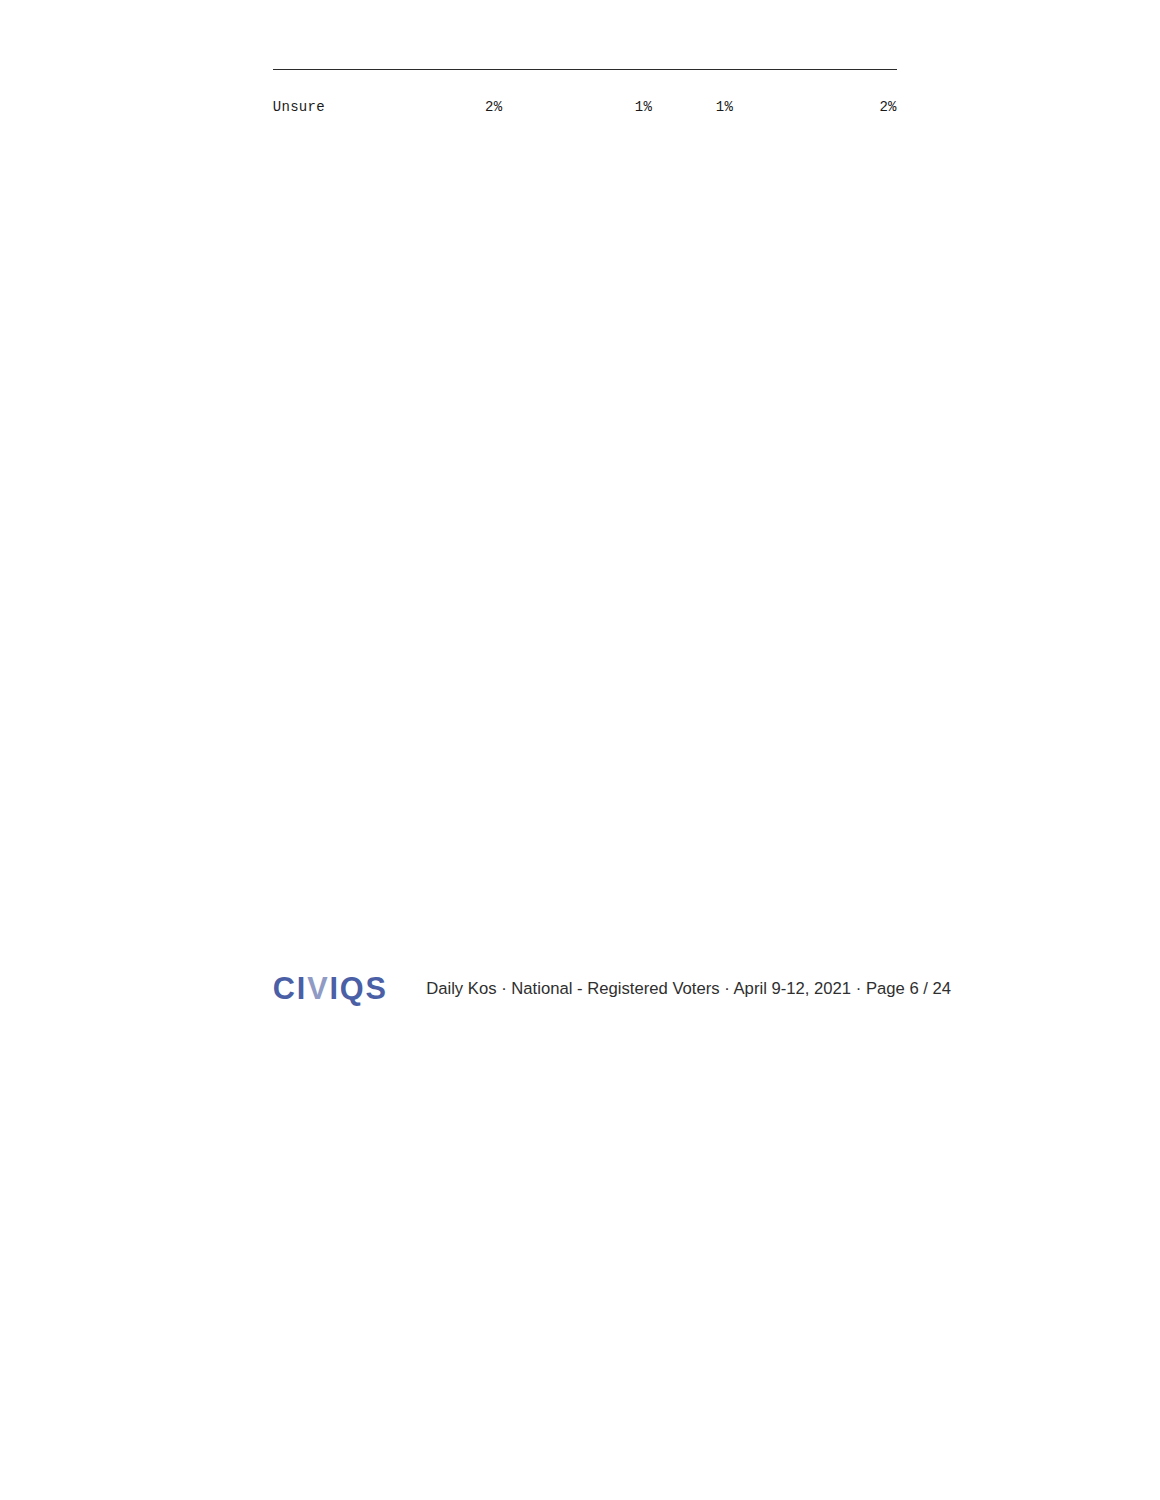| Unsure | 2% | 1% | 1% | 2% |
CIVIQS
Daily Kos · National - Registered Voters · April 9-12, 2021 · Page 6 / 24